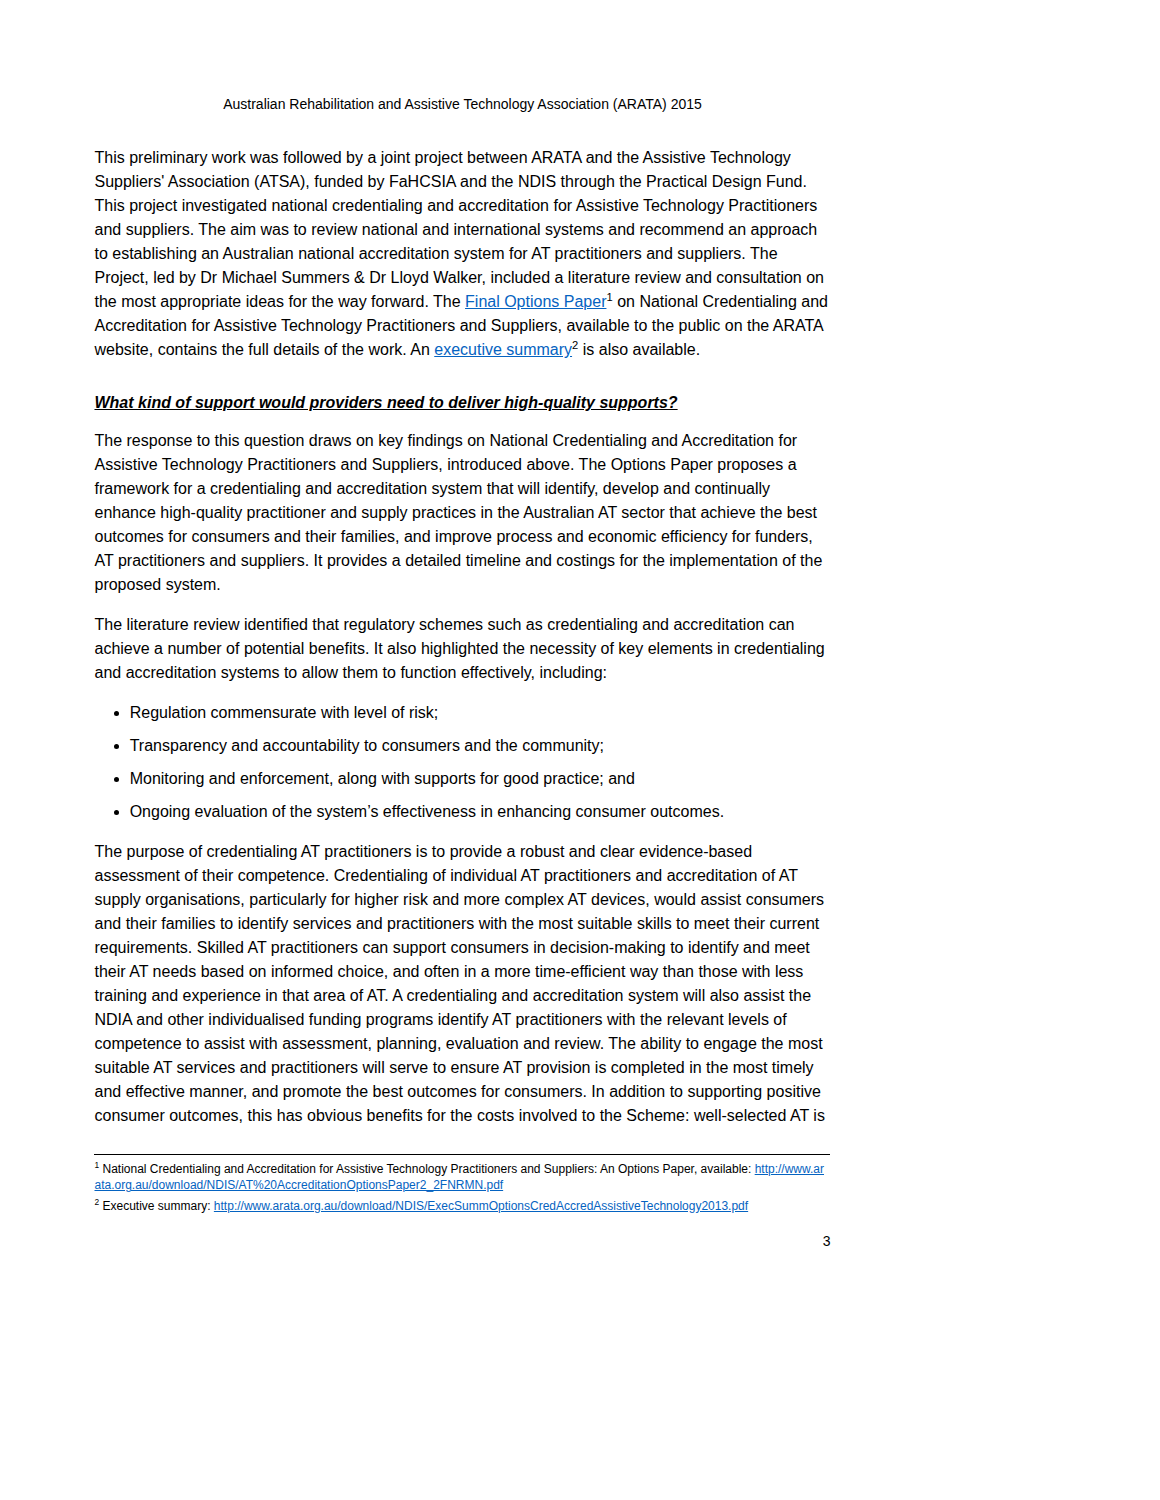Australian Rehabilitation and Assistive Technology Association (ARATA) 2015
This preliminary work was followed by a joint project between ARATA and the Assistive Technology Suppliers' Association (ATSA), funded by FaHCSIA and the NDIS through the Practical Design Fund. This project investigated national credentialing and accreditation for Assistive Technology Practitioners and suppliers. The aim was to review national and international systems and recommend an approach to establishing an Australian national accreditation system for AT practitioners and suppliers. The Project, led by Dr Michael Summers & Dr Lloyd Walker, included a literature review and consultation on the most appropriate ideas for the way forward. The Final Options Paper1 on National Credentialing and Accreditation for Assistive Technology Practitioners and Suppliers, available to the public on the ARATA website, contains the full details of the work. An executive summary2 is also available.
What kind of support would providers need to deliver high-quality supports?
The response to this question draws on key findings on National Credentialing and Accreditation for Assistive Technology Practitioners and Suppliers, introduced above. The Options Paper proposes a framework for a credentialing and accreditation system that will identify, develop and continually enhance high-quality practitioner and supply practices in the Australian AT sector that achieve the best outcomes for consumers and their families, and improve process and economic efficiency for funders, AT practitioners and suppliers. It provides a detailed timeline and costings for the implementation of the proposed system.
The literature review identified that regulatory schemes such as credentialing and accreditation can achieve a number of potential benefits. It also highlighted the necessity of key elements in credentialing and accreditation systems to allow them to function effectively, including:
Regulation commensurate with level of risk;
Transparency and accountability to consumers and the community;
Monitoring and enforcement, along with supports for good practice; and
Ongoing evaluation of the system’s effectiveness in enhancing consumer outcomes.
The purpose of credentialing AT practitioners is to provide a robust and clear evidence-based assessment of their competence. Credentialing of individual AT practitioners and accreditation of AT supply organisations, particularly for higher risk and more complex AT devices, would assist consumers and their families to identify services and practitioners with the most suitable skills to meet their current requirements. Skilled AT practitioners can support consumers in decision-making to identify and meet their AT needs based on informed choice, and often in a more time-efficient way than those with less training and experience in that area of AT. A credentialing and accreditation system will also assist the NDIA and other individualised funding programs identify AT practitioners with the relevant levels of competence to assist with assessment, planning, evaluation and review. The ability to engage the most suitable AT services and practitioners will serve to ensure AT provision is completed in the most timely and effective manner, and promote the best outcomes for consumers. In addition to supporting positive consumer outcomes, this has obvious benefits for the costs involved to the Scheme: well-selected AT is
1 National Credentialing and Accreditation for Assistive Technology Practitioners and Suppliers: An Options Paper, available: http://www.arata.org.au/download/NDIS/AT%20AccreditationOptionsPaper2_2FNRMN.pdf
2 Executive summary: http://www.arata.org.au/download/NDIS/ExecSummOptionsCredAccredAssistiveTechnology2013.pdf
3